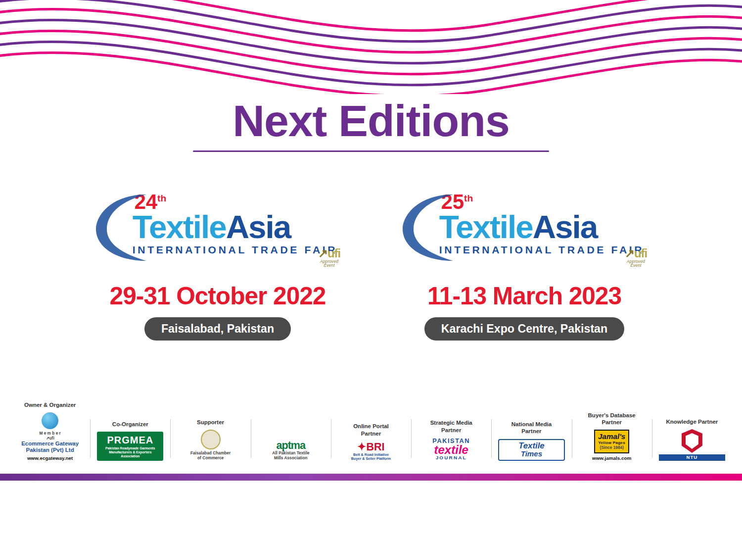Next Editions
24th
Textile Asia
INTERNATIONAL TRADE FAIR
↗ufi
Approved
Event
29-31 October 2022
Faisalabad, Pakistan
25th
Textile Asia
INTERNATIONAL TRADE FAIR
↗ufi
Approved
Event
11-13 March 2023
Karachi Expo Centre, Pakistan
Owner & Organizer
M e m b e r
↗ufi
Ecommerce Gateway
Pakistan (Pvt) Ltd
www.ecgateway.net
Co-Organizer
PRGMEA Pakistan Readymade Garments
Manufacturers & Exporters
Association
Supporter
Faisalabad Chamber
of Commerce
aptma
All Pakistan Textile
Mills Association
Online Portal
Partner
✦BRI Belt & Road Initiative
Buyer & Seller Platform
Strategic Media
Partner
PAKISTAN
textile
JOURNAL
National Media
Partner
Textile
Times
Buyer's Database Partner
Jamal's
Yellow Pages
(Since 1984)
www.jamals.com
Knowledge Partner
NTU